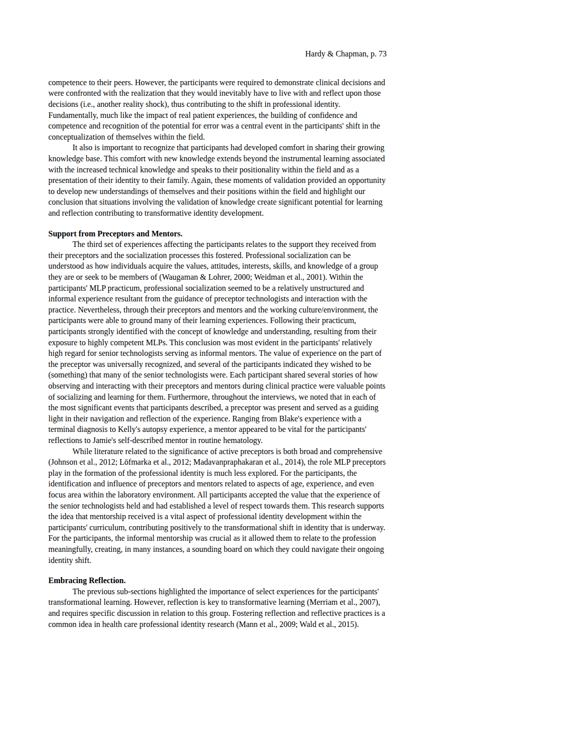Hardy & Chapman, p. 73
competence to their peers. However, the participants were required to demonstrate clinical decisions and were confronted with the realization that they would inevitably have to live with and reflect upon those decisions (i.e., another reality shock), thus contributing to the shift in professional identity. Fundamentally, much like the impact of real patient experiences, the building of confidence and competence and recognition of the potential for error was a central event in the participants' shift in the conceptualization of themselves within the field.
It also is important to recognize that participants had developed comfort in sharing their growing knowledge base. This comfort with new knowledge extends beyond the instrumental learning associated with the increased technical knowledge and speaks to their positionality within the field and as a presentation of their identity to their family. Again, these moments of validation provided an opportunity to develop new understandings of themselves and their positions within the field and highlight our conclusion that situations involving the validation of knowledge create significant potential for learning and reflection contributing to transformative identity development.
Support from Preceptors and Mentors.
The third set of experiences affecting the participants relates to the support they received from their preceptors and the socialization processes this fostered. Professional socialization can be understood as how individuals acquire the values, attitudes, interests, skills, and knowledge of a group they are or seek to be members of (Waugaman & Lohrer, 2000; Weidman et al., 2001). Within the participants' MLP practicum, professional socialization seemed to be a relatively unstructured and informal experience resultant from the guidance of preceptor technologists and interaction with the practice. Nevertheless, through their preceptors and mentors and the working culture/environment, the participants were able to ground many of their learning experiences. Following their practicum, participants strongly identified with the concept of knowledge and understanding, resulting from their exposure to highly competent MLPs. This conclusion was most evident in the participants' relatively high regard for senior technologists serving as informal mentors. The value of experience on the part of the preceptor was universally recognized, and several of the participants indicated they wished to be (something) that many of the senior technologists were. Each participant shared several stories of how observing and interacting with their preceptors and mentors during clinical practice were valuable points of socializing and learning for them. Furthermore, throughout the interviews, we noted that in each of the most significant events that participants described, a preceptor was present and served as a guiding light in their navigation and reflection of the experience. Ranging from Blake's experience with a terminal diagnosis to Kelly's autopsy experience, a mentor appeared to be vital for the participants' reflections to Jamie's self-described mentor in routine hematology.
While literature related to the significance of active preceptors is both broad and comprehensive (Johnson et al., 2012; Löfmarka et al., 2012; Madavanpraphakaran et al., 2014), the role MLP preceptors play in the formation of the professional identity is much less explored. For the participants, the identification and influence of preceptors and mentors related to aspects of age, experience, and even focus area within the laboratory environment. All participants accepted the value that the experience of the senior technologists held and had established a level of respect towards them. This research supports the idea that mentorship received is a vital aspect of professional identity development within the participants' curriculum, contributing positively to the transformational shift in identity that is underway. For the participants, the informal mentorship was crucial as it allowed them to relate to the profession meaningfully, creating, in many instances, a sounding board on which they could navigate their ongoing identity shift.
Embracing Reflection.
The previous sub-sections highlighted the importance of select experiences for the participants' transformational learning. However, reflection is key to transformative learning (Merriam et al., 2007), and requires specific discussion in relation to this group. Fostering reflection and reflective practices is a common idea in health care professional identity research (Mann et al., 2009; Wald et al., 2015).